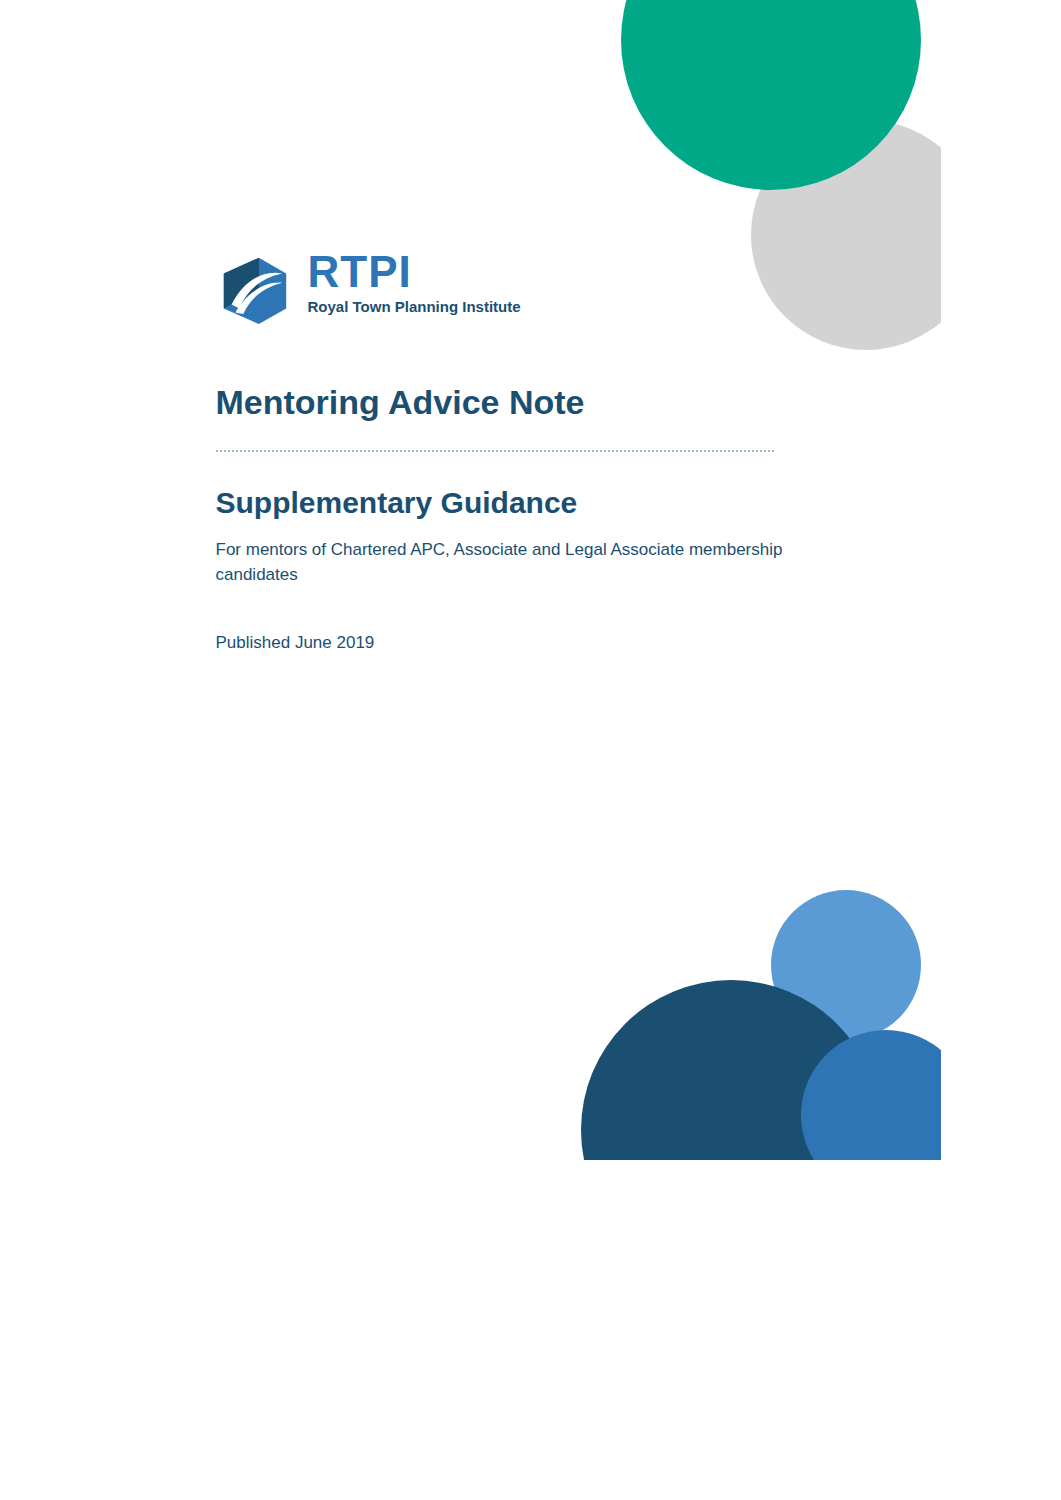RTPI
Royal Town Planning Institute
Mentoring Advice Note
Supplementary Guidance
For mentors of Chartered APC, Associate and Legal Associate membership candidates
Published June 2019